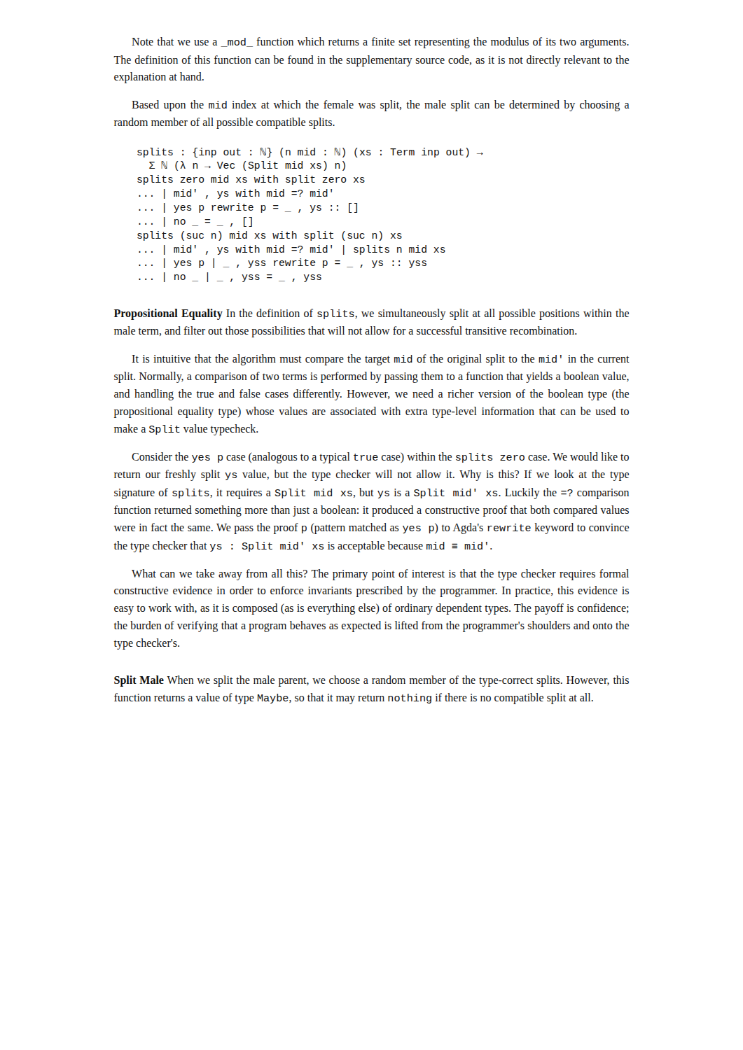Note that we use a _mod_ function which returns a finite set representing the modulus of its two arguments. The definition of this function can be found in the supplementary source code, as it is not directly relevant to the explanation at hand.
Based upon the mid index at which the female was split, the male split can be determined by choosing a random member of all possible compatible splits.
splits : {inp out : ℕ} (n mid : ℕ) (xs : Term inp out) →
  Σ ℕ (λ n → Vec (Split mid xs) n)
splits zero mid xs with split zero xs
... | mid' , ys with mid =? mid'
... | yes p rewrite p = _ , ys :: []
... | no _ = _ , []
splits (suc n) mid xs with split (suc n) xs
... | mid' , ys with mid =? mid' | splits n mid xs
... | yes p | _ , yss rewrite p = _ , ys :: yss
... | no _ | _ , yss = _ , yss
Propositional Equality
In the definition of splits, we simultaneously split at all possible positions within the male term, and filter out those possibilities that will not allow for a successful transitive recombination.
It is intuitive that the algorithm must compare the target mid of the original split to the mid' in the current split. Normally, a comparison of two terms is performed by passing them to a function that yields a boolean value, and handling the true and false cases differently. However, we need a richer version of the boolean type (the propositional equality type) whose values are associated with extra type-level information that can be used to make a Split value typecheck.
Consider the yes p case (analogous to a typical true case) within the splits zero case. We would like to return our freshly split ys value, but the type checker will not allow it. Why is this? If we look at the type signature of splits, it requires a Split mid xs, but ys is a Split mid' xs. Luckily the =? comparison function returned something more than just a boolean: it produced a constructive proof that both compared values were in fact the same. We pass the proof p (pattern matched as yes p) to Agda's rewrite keyword to convince the type checker that ys : Split mid' xs is acceptable because mid ≡ mid'.
What can we take away from all this? The primary point of interest is that the type checker requires formal constructive evidence in order to enforce invariants prescribed by the programmer. In practice, this evidence is easy to work with, as it is composed (as is everything else) of ordinary dependent types. The payoff is confidence; the burden of verifying that a program behaves as expected is lifted from the programmer's shoulders and onto the type checker's.
Split Male
When we split the male parent, we choose a random member of the type-correct splits. However, this function returns a value of type Maybe, so that it may return nothing if there is no compatible split at all.